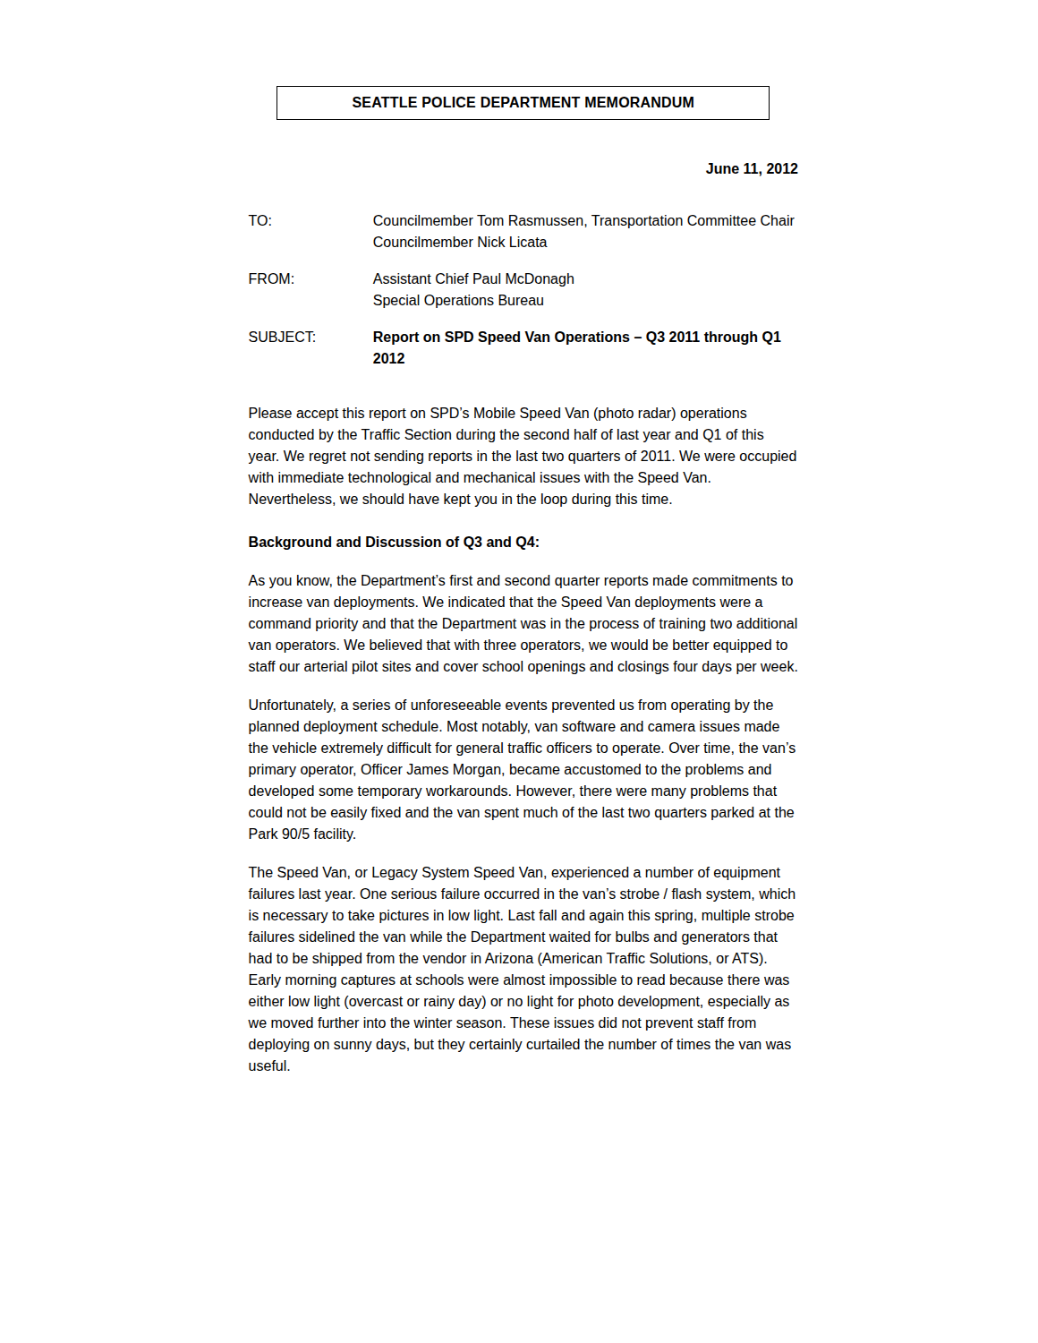SEATTLE POLICE DEPARTMENT MEMORANDUM
June 11, 2012
| TO: | Councilmember Tom Rasmussen, Transportation Committee Chair Councilmember Nick Licata |
| FROM: | Assistant Chief Paul McDonagh Special Operations Bureau |
| SUBJECT: | Report on SPD Speed Van Operations – Q3 2011 through Q1 2012 |
Please accept this report on SPD’s Mobile Speed Van (photo radar) operations conducted by the Traffic Section during the second half of last year and Q1 of this year. We regret not sending reports in the last two quarters of 2011. We were occupied with immediate technological and mechanical issues with the Speed Van. Nevertheless, we should have kept you in the loop during this time.
Background and Discussion of Q3 and Q4:
As you know, the Department’s first and second quarter reports made commitments to increase van deployments. We indicated that the Speed Van deployments were a command priority and that the Department was in the process of training two additional van operators. We believed that with three operators, we would be better equipped to staff our arterial pilot sites and cover school openings and closings four days per week.
Unfortunately, a series of unforeseeable events prevented us from operating by the planned deployment schedule. Most notably, van software and camera issues made the vehicle extremely difficult for general traffic officers to operate. Over time, the van’s primary operator, Officer James Morgan, became accustomed to the problems and developed some temporary workarounds. However, there were many problems that could not be easily fixed and the van spent much of the last two quarters parked at the Park 90/5 facility.
The Speed Van, or Legacy System Speed Van, experienced a number of equipment failures last year. One serious failure occurred in the van’s strobe / flash system, which is necessary to take pictures in low light. Last fall and again this spring, multiple strobe failures sidelined the van while the Department waited for bulbs and generators that had to be shipped from the vendor in Arizona (American Traffic Solutions, or ATS). Early morning captures at schools were almost impossible to read because there was either low light (overcast or rainy day) or no light for photo development, especially as we moved further into the winter season. These issues did not prevent staff from deploying on sunny days, but they certainly curtailed the number of times the van was useful.